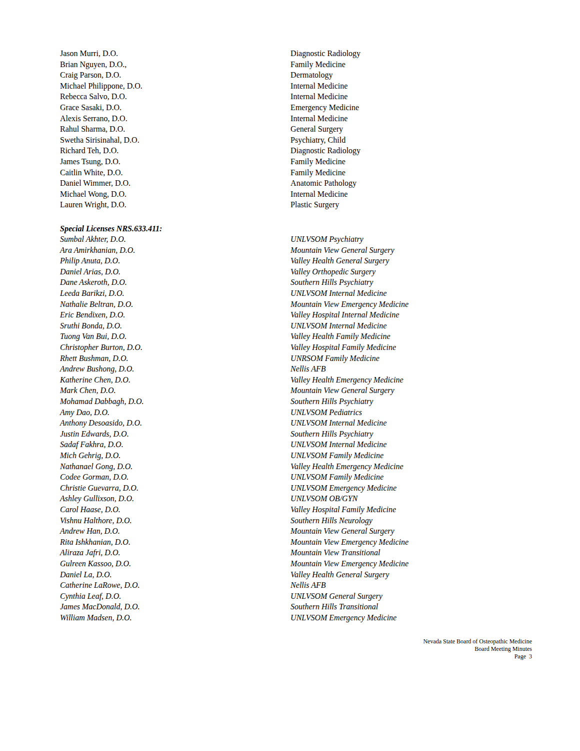Jason Murri, D.O. Diagnostic Radiology
Brian Nguyen, D.O., Family Medicine
Craig Parson, D.O. Dermatology
Michael Philippone, D.O. Internal Medicine
Rebecca Salvo, D.O. Internal Medicine
Grace Sasaki, D.O. Emergency Medicine
Alexis Serrano, D.O. Internal Medicine
Rahul Sharma, D.O. General Surgery
Swetha Sirisinahal, D.O. Psychiatry, Child
Richard Teh, D.O. Diagnostic Radiology
James Tsung, D.O. Family Medicine
Caitlin White, D.O. Family Medicine
Daniel Wimmer, D.O. Anatomic Pathology
Michael Wong, D.O. Internal Medicine
Lauren Wright, D.O. Plastic Surgery
Special Licenses NRS.633.411:
Sumbal Akhter, D.O. UNLVSOM Psychiatry
Ara Amirkhanian, D.O. Mountain View General Surgery
Philip Anuta, D.O. Valley Health General Surgery
Daniel Arias, D.O. Valley Orthopedic Surgery
Dane Askeroth, D.O. Southern Hills Psychiatry
Leeda Barikzi, D.O. UNLVSOM Internal Medicine
Nathalie Beltran, D.O. Mountain View Emergency Medicine
Eric Bendixen, D.O. Valley Hospital Internal Medicine
Sruthi Bonda, D.O. UNLVSOM Internal Medicine
Tuong Van Bui, D.O. Valley Health Family Medicine
Christopher Burton, D.O. Valley Hospital Family Medicine
Rhett Bushman, D.O. UNRSOM Family Medicine
Andrew Bushong, D.O. Nellis AFB
Katherine Chen, D.O. Valley Health Emergency Medicine
Mark Chen, D.O. Mountain View General Surgery
Mohamad Dabbagh, D.O. Southern Hills Psychiatry
Amy Dao, D.O. UNLVSOM Pediatrics
Anthony Desoasido, D.O. UNLVSOM Internal Medicine
Justin Edwards, D.O. Southern Hills Psychiatry
Sadaf Fakhra, D.O. UNLVSOM Internal Medicine
Mich Gehrig, D.O. UNLVSOM Family Medicine
Nathanael Gong, D.O. Valley Health Emergency Medicine
Codee Gorman, D.O. UNLVSOM Family Medicine
Christie Guevarra, D.O. UNLVSOM Emergency Medicine
Ashley Gullixson, D.O. UNLVSOM OB/GYN
Carol Haase, D.O. Valley Hospital Family Medicine
Vishnu Halthore, D.O. Southern Hills Neurology
Andrew Han, D.O. Mountain View General Surgery
Rita Ishkhanian, D.O. Mountain View Emergency Medicine
Aliraza Jafri, D.O. Mountain View Transitional
Gulreen Kassoo, D.O. Mountain View Emergency Medicine
Daniel La, D.O. Valley Health General Surgery
Catherine LaRowe, D.O. Nellis AFB
Cynthia Leaf, D.O. UNLVSOM General Surgery
James MacDonald, D.O. Southern Hills Transitional
William Madsen, D.O. UNLVSOM Emergency Medicine
Nevada State Board of Osteopathic Medicine
Board Meeting Minutes
Page 3